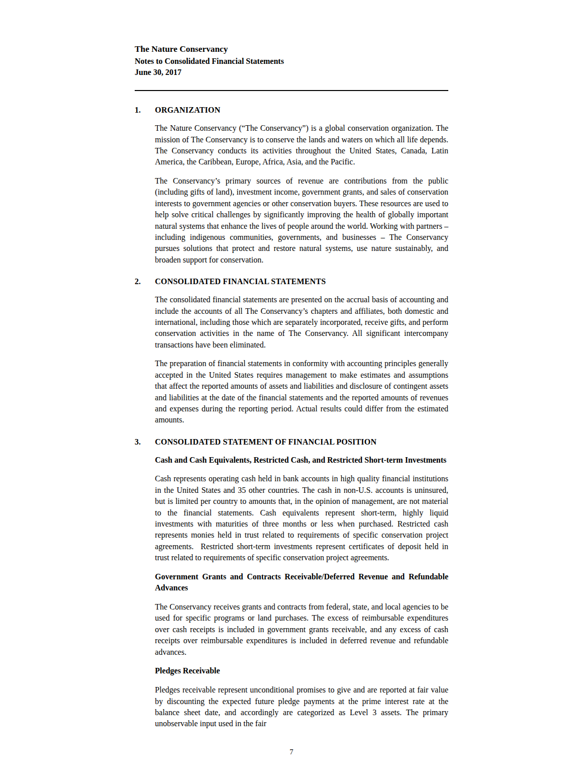The Nature Conservancy
Notes to Consolidated Financial Statements
June 30, 2017
1. ORGANIZATION
The Nature Conservancy (“The Conservancy”) is a global conservation organization. The mission of The Conservancy is to conserve the lands and waters on which all life depends. The Conservancy conducts its activities throughout the United States, Canada, Latin America, the Caribbean, Europe, Africa, Asia, and the Pacific.
The Conservancy’s primary sources of revenue are contributions from the public (including gifts of land), investment income, government grants, and sales of conservation interests to government agencies or other conservation buyers. These resources are used to help solve critical challenges by significantly improving the health of globally important natural systems that enhance the lives of people around the world. Working with partners – including indigenous communities, governments, and businesses – The Conservancy pursues solutions that protect and restore natural systems, use nature sustainably, and broaden support for conservation.
2. CONSOLIDATED FINANCIAL STATEMENTS
The consolidated financial statements are presented on the accrual basis of accounting and include the accounts of all The Conservancy’s chapters and affiliates, both domestic and international, including those which are separately incorporated, receive gifts, and perform conservation activities in the name of The Conservancy. All significant intercompany transactions have been eliminated.
The preparation of financial statements in conformity with accounting principles generally accepted in the United States requires management to make estimates and assumptions that affect the reported amounts of assets and liabilities and disclosure of contingent assets and liabilities at the date of the financial statements and the reported amounts of revenues and expenses during the reporting period. Actual results could differ from the estimated amounts.
3. CONSOLIDATED STATEMENT OF FINANCIAL POSITION
Cash and Cash Equivalents, Restricted Cash, and Restricted Short-term Investments
Cash represents operating cash held in bank accounts in high quality financial institutions in the United States and 35 other countries. The cash in non-U.S. accounts is uninsured, but is limited per country to amounts that, in the opinion of management, are not material to the financial statements. Cash equivalents represent short-term, highly liquid investments with maturities of three months or less when purchased. Restricted cash represents monies held in trust related to requirements of specific conservation project agreements. Restricted short-term investments represent certificates of deposit held in trust related to requirements of specific conservation project agreements.
Government Grants and Contracts Receivable/Deferred Revenue and Refundable Advances
The Conservancy receives grants and contracts from federal, state, and local agencies to be used for specific programs or land purchases. The excess of reimbursable expenditures over cash receipts is included in government grants receivable, and any excess of cash receipts over reimbursable expenditures is included in deferred revenue and refundable advances.
Pledges Receivable
Pledges receivable represent unconditional promises to give and are reported at fair value by discounting the expected future pledge payments at the prime interest rate at the balance sheet date, and accordingly are categorized as Level 3 assets. The primary unobservable input used in the fair
7